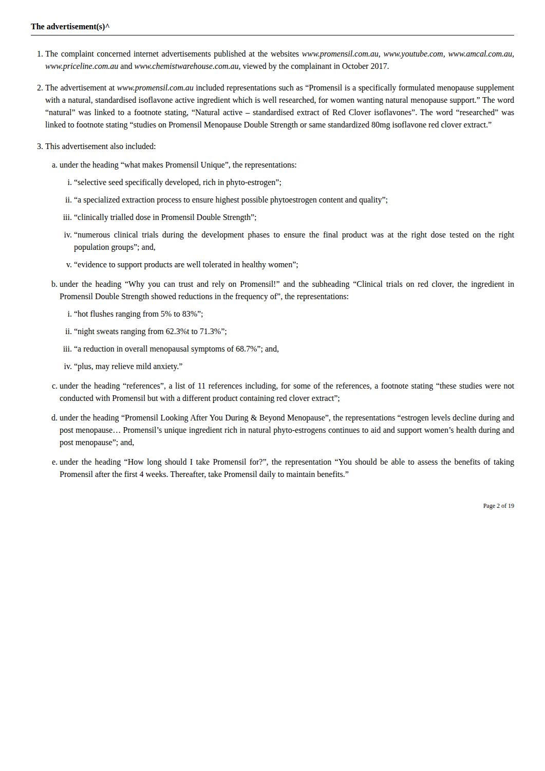The advertisement(s)^
The complaint concerned internet advertisements published at the websites www.promensil.com.au, www.youtube.com, www.amcal.com.au, www.priceline.com.au and www.chemistwarehouse.com.au, viewed by the complainant in October 2017.
The advertisement at www.promensil.com.au included representations such as “Promensil is a specifically formulated menopause supplement with a natural, standardised isoflavone active ingredient which is well researched, for women wanting natural menopause support.” The word “natural” was linked to a footnote stating, “Natural active – standardised extract of Red Clover isoflavones”. The word “researched” was linked to footnote stating “studies on Promensil Menopause Double Strength or same standardized 80mg isoflavone red clover extract.”
This advertisement also included:
under the heading “what makes Promensil Unique”, the representations:
“selective seed specifically developed, rich in phyto-estrogen”;
“a specialized extraction process to ensure highest possible phytoestrogen content and quality”;
“clinically trialled dose in Promensil Double Strength”;
“numerous clinical trials during the development phases to ensure the final product was at the right dose tested on the right population groups”; and,
“evidence to support products are well tolerated in healthy women”;
under the heading “Why you can trust and rely on Promensil!” and the subheading “Clinical trials on red clover, the ingredient in Promensil Double Strength showed reductions in the frequency of”, the representations:
“hot flushes ranging from 5% to 83%”;
“night sweats ranging from 62.3%t to 71.3%”;
“a reduction in overall menopausal symptoms of 68.7%”; and,
“plus, may relieve mild anxiety.”
under the heading “references”, a list of 11 references including, for some of the references, a footnote stating “these studies were not conducted with Promensil but with a different product containing red clover extract”;
under the heading “Promensil Looking After You During & Beyond Menopause”, the representations “estrogen levels decline during and post menopause… Promensil’s unique ingredient rich in natural phyto-estrogens continues to aid and support women’s health during and post menopause”; and,
under the heading “How long should I take Promensil for?”, the representation “You should be able to assess the benefits of taking Promensil after the first 4 weeks. Thereafter, take Promensil daily to maintain benefits.”
Page 2 of 19